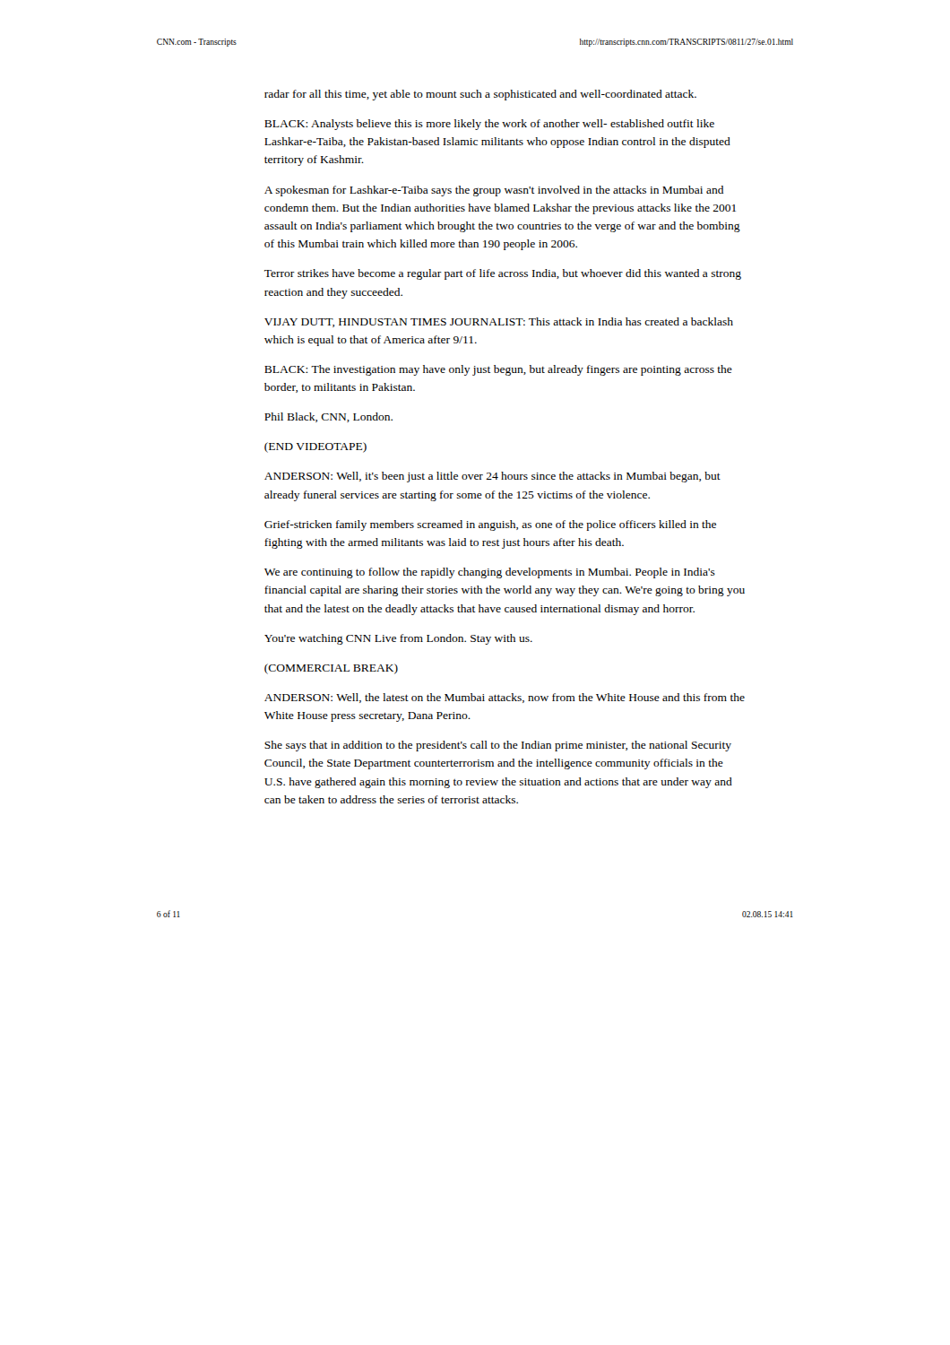CNN.com - Transcripts
http://transcripts.cnn.com/TRANSCRIPTS/0811/27/se.01.html
radar for all this time, yet able to mount such a sophisticated and well-coordinated attack.
BLACK: Analysts believe this is more likely the work of another well- established outfit like Lashkar-e-Taiba, the Pakistan-based Islamic militants who oppose Indian control in the disputed territory of Kashmir.
A spokesman for Lashkar-e-Taiba says the group wasn't involved in the attacks in Mumbai and condemn them. But the Indian authorities have blamed Lakshar the previous attacks like the 2001 assault on India's parliament which brought the two countries to the verge of war and the bombing of this Mumbai train which killed more than 190 people in 2006.
Terror strikes have become a regular part of life across India, but whoever did this wanted a strong reaction and they succeeded.
VIJAY DUTT, HINDUSTAN TIMES JOURNALIST: This attack in India has created a backlash which is equal to that of America after 9/11.
BLACK: The investigation may have only just begun, but already fingers are pointing across the border, to militants in Pakistan.
Phil Black, CNN, London.
(END VIDEOTAPE)
ANDERSON: Well, it's been just a little over 24 hours since the attacks in Mumbai began, but already funeral services are starting for some of the 125 victims of the violence.
Grief-stricken family members screamed in anguish, as one of the police officers killed in the fighting with the armed militants was laid to rest just hours after his death.
We are continuing to follow the rapidly changing developments in Mumbai. People in India's financial capital are sharing their stories with the world any way they can. We're going to bring you that and the latest on the deadly attacks that have caused international dismay and horror.
You're watching CNN Live from London. Stay with us.
(COMMERCIAL BREAK)
ANDERSON: Well, the latest on the Mumbai attacks, now from the White House and this from the White House press secretary, Dana Perino.
She says that in addition to the president's call to the Indian prime minister, the national Security Council, the State Department counterterrorism and the intelligence community officials in the U.S. have gathered again this morning to review the situation and actions that are under way and can be taken to address the series of terrorist attacks.
6 of 11
02.08.15 14:41